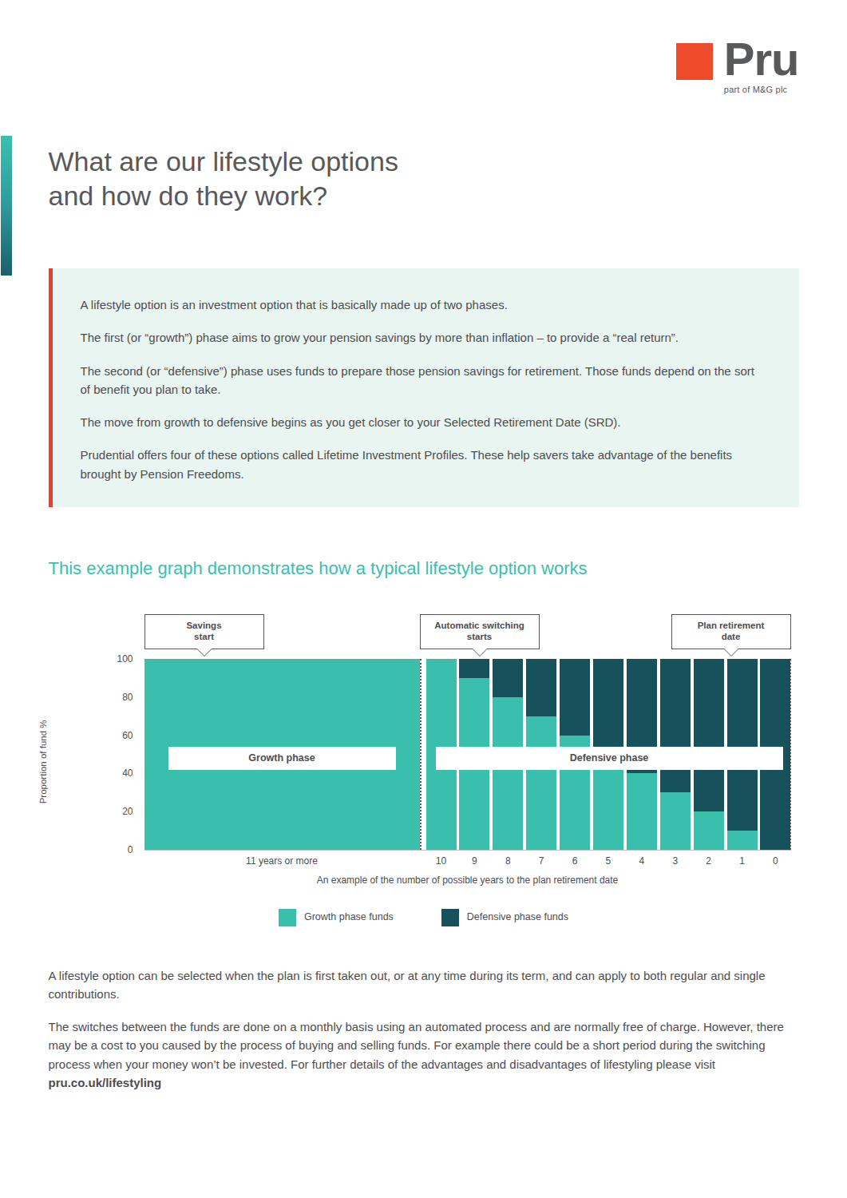Pru
part of M&G plc
What are our lifestyle options
and how do they work?
A lifestyle option is an investment option that is basically made up of two phases.
The first (or “growth”) phase aims to grow your pension savings by more than inflation – to provide a “real return”.
The second (or “defensive”) phase uses funds to prepare those pension savings for retirement. Those funds depend on the sort of benefit you plan to take.
The move from growth to defensive begins as you get closer to your Selected Retirement Date (SRD).
Prudential offers four of these options called Lifetime Investment Profiles. These help savers take advantage of the benefits brought by Pension Freedoms.
This example graph demonstrates how a typical lifestyle option works
Savings
start
Automatic switching
starts
Plan retirement
date
Proportion of fund % 100 80 60 40 20 0
Growth phase
Defensive phase
11 years or more
109876543210
An example of the number of possible years to the plan retirement date
Growth phase funds
Defensive phase funds
A lifestyle option can be selected when the plan is first taken out, or at any time during its term, and can apply to both regular and single contributions.
The switches between the funds are done on a monthly basis using an automated process and are normally free of charge. However, there may be a cost to you caused by the process of buying and selling funds. For example there could be a short period during the switching process when your money won’t be invested. For further details of the advantages and disadvantages of lifestyling please visit pru.co.uk/lifestyling